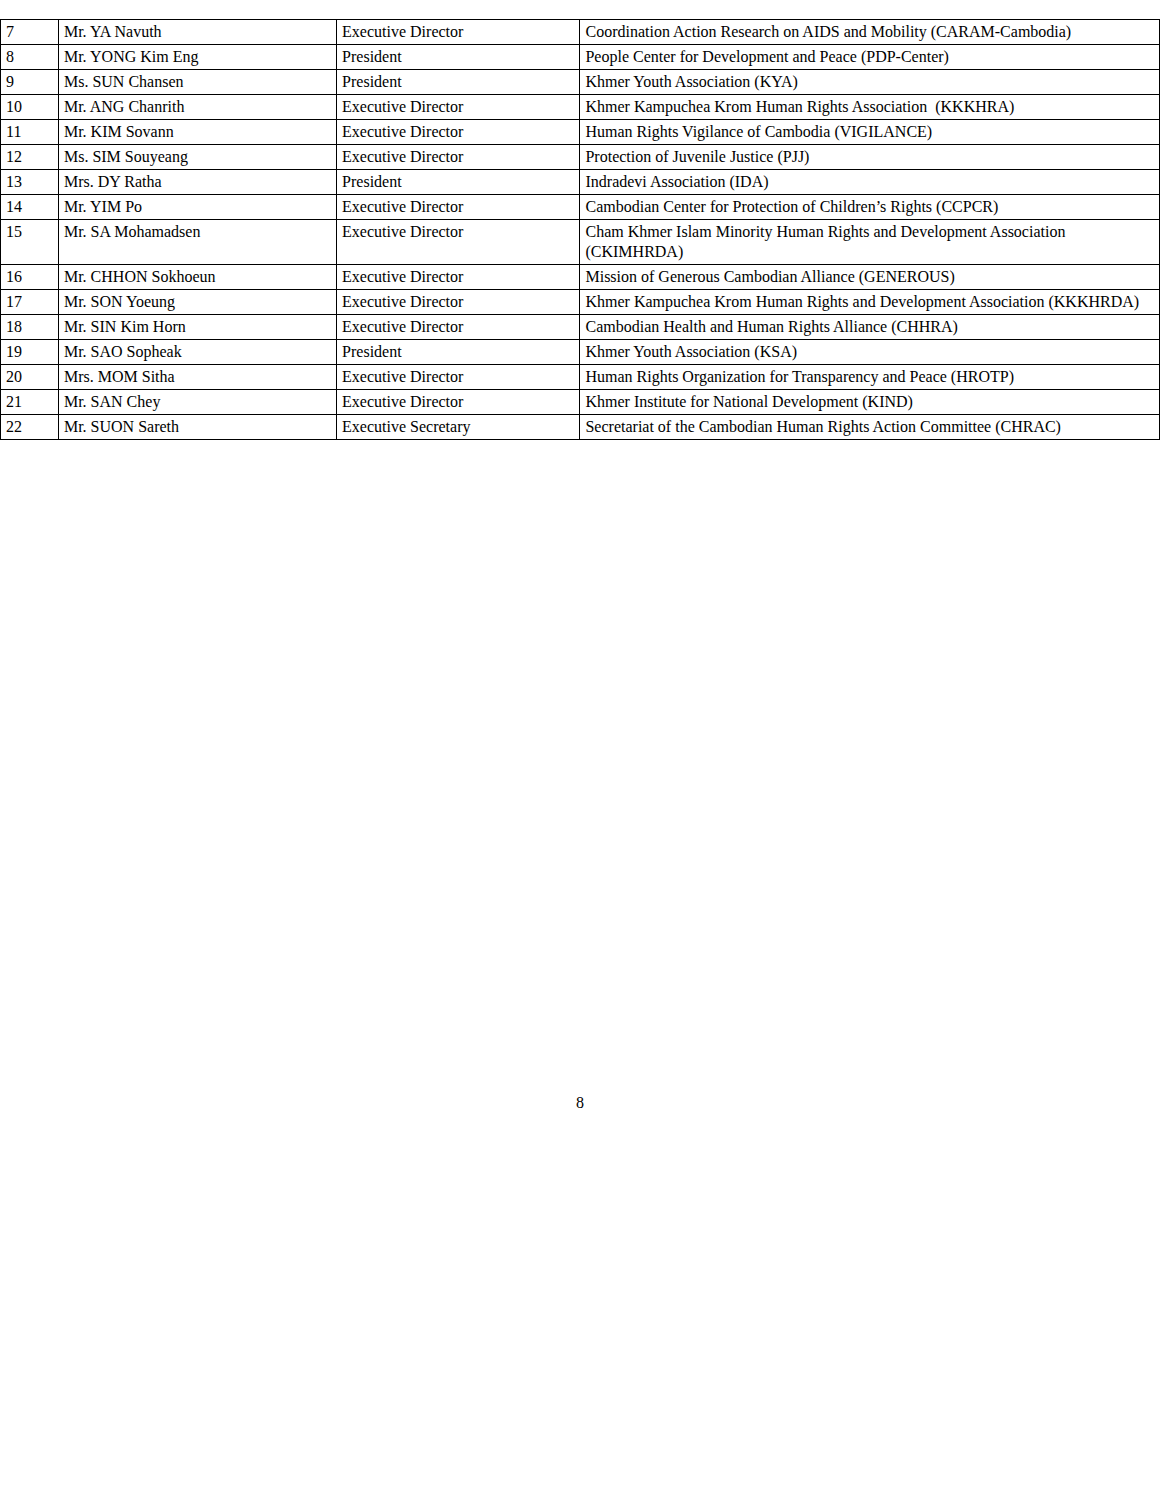| 7 | Mr. YA Navuth | Executive Director | Coordination Action Research on AIDS and Mobility (CARAM-Cambodia) |
| 8 | Mr. YONG Kim Eng | President | People Center for Development and Peace (PDP-Center) |
| 9 | Ms. SUN Chansen | President | Khmer Youth Association (KYA) |
| 10 | Mr. ANG Chanrith | Executive Director | Khmer Kampuchea Krom Human Rights Association (KKKHRA) |
| 11 | Mr. KIM Sovann | Executive Director | Human Rights Vigilance of Cambodia (VIGILANCE) |
| 12 | Ms. SIM Souyeang | Executive Director | Protection of Juvenile Justice (PJJ) |
| 13 | Mrs. DY Ratha | President | Indradevi Association (IDA) |
| 14 | Mr. YIM Po | Executive Director | Cambodian Center for Protection of Children’s Rights (CCPCR) |
| 15 | Mr. SA Mohamadsen | Executive Director | Cham Khmer Islam Minority Human Rights and Development Association (CKIMHRDA) |
| 16 | Mr. CHHON Sokhoeun | Executive Director | Mission of Generous Cambodian Alliance (GENEROUS) |
| 17 | Mr. SON Yoeung | Executive Director | Khmer Kampuchea Krom Human Rights and Development Association (KKKHRDA) |
| 18 | Mr. SIN Kim Horn | Executive Director | Cambodian Health and Human Rights Alliance (CHHRA) |
| 19 | Mr. SAO Sopheak | President | Khmer Youth Association (KSA) |
| 20 | Mrs. MOM Sitha | Executive Director | Human Rights Organization for Transparency and Peace (HROTP) |
| 21 | Mr. SAN Chey | Executive Director | Khmer Institute for National Development (KIND) |
| 22 | Mr. SUON Sareth | Executive Secretary | Secretariat of the Cambodian Human Rights Action Committee (CHRAC) |
8